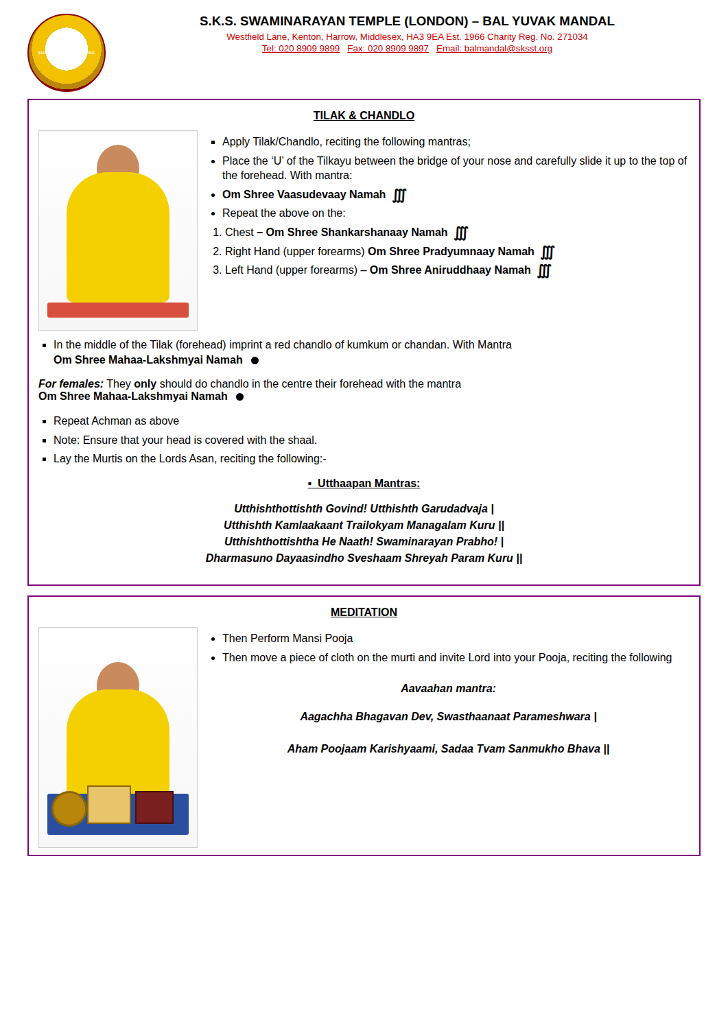S.K.S. SWAMINARAYAN TEMPLE (LONDON) – BAL YUVAK MANDAL
Westfield Lane, Kenton, Harrow, Middlesex, HA3 9EA Est. 1966 Charity Reg. No. 271034
Tel: 020 8909 9899 Fax: 020 8909 9897 Email: balmandal@sksst.org
TILAK & CHANDLO
Apply Tilak/Chandlo, reciting the following mantras;
Place the ‘U’ of the Tilkayu between the bridge of your nose and carefully slide it up to the top of the forehead. With mantra:
Om Shree Vaasudevaay Namah ∭
Repeat the above on the:
Chest – Om Shree Shankarshanaay Namah ∭
Right Hand (upper forearms) Om Shree Pradyumnaay Namah ∭
Left Hand (upper forearms) – Om Shree Aniruddhaay Namah ∭
In the middle of the Tilak (forehead) imprint a red chandlo of kumkum or chandan. With Mantra
Om Shree Mahaa-Lakshmyai Namah
For females: They only should do chandlo in the centre their forehead with the mantra
Om Shree Mahaa-Lakshmyai Namah
Repeat Achman as above
Note: Ensure that your head is covered with the shaal.
Lay the Murtis on the Lords Asan, reciting the following:-
▪ Utthaapan Mantras:
Utthishthottishth Govind! Utthishth Garudadvaja |
Utthishth Kamlaakaant Trailokyam Managalam Kuru ||
Utthishthottishtha He Naath! Swaminarayan Prabho! |
Dharmasuno Dayaasindho Sveshaam Shreyah Param Kuru ||
MEDITATION
Then Perform Mansi Pooja
Then move a piece of cloth on the murti and invite Lord into your Pooja, reciting the following
Aavaahan mantra:
Aagachha Bhagavan Dev, Swasthaanaat Parameshwara |
Aham Poojaam Karishyaami, Sadaa Tvam Sanmukho Bhava ||